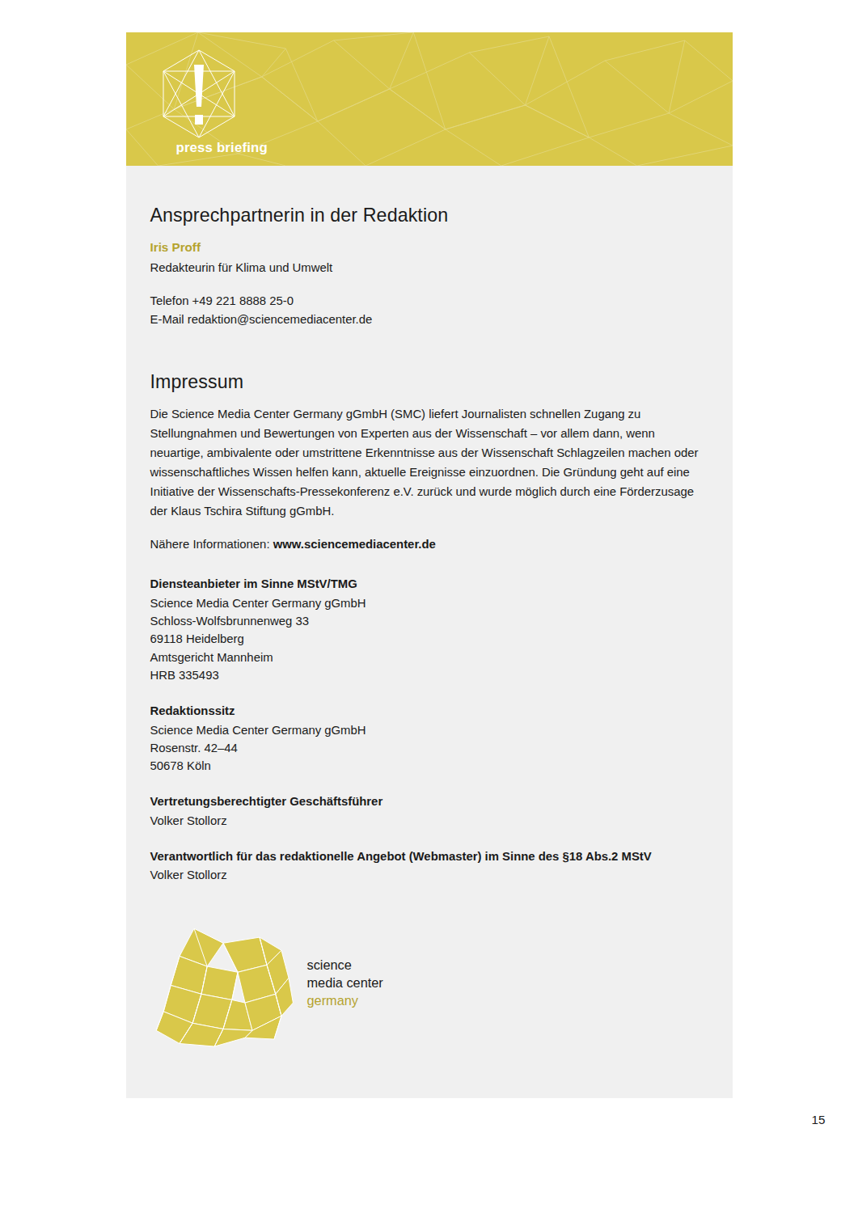press briefing
Ansprechpartnerin in der Redaktion
Iris Proff
Redakteurin für Klima und Umwelt
Telefon +49 221 8888 25-0
E-Mail redaktion@sciencemediacenter.de
Impressum
Die Science Media Center Germany gGmbH (SMC) liefert Journalisten schnellen Zugang zu Stellungnahmen und Bewertungen von Experten aus der Wissenschaft – vor allem dann, wenn neuartige, ambivalente oder umstrittene Erkenntnisse aus der Wissenschaft Schlagzeilen machen oder wissenschaftliches Wissen helfen kann, aktuelle Ereignisse einzuordnen. Die Gründung geht auf eine Initiative der Wissenschafts-Pressekonferenz e.V. zurück und wurde möglich durch eine Förderzusage der Klaus Tschira Stiftung gGmbH.
Nähere Informationen: www.sciencemediacenter.de
Diensteanbieter im Sinne MStV/TMG
Science Media Center Germany gGmbH
Schloss-Wolfsbrunnenweg 33
69118 Heidelberg
Amtsgericht Mannheim
HRB 335493
Redaktionssitz
Science Media Center Germany gGmbH
Rosenstr. 42–44
50678 Köln
Vertretungsberechtigter Geschäftsführer
Volker Stollorz
Verantwortlich für das redaktionelle Angebot (Webmaster) im Sinne des §18 Abs.2 MStV
Volker Stollorz
science
media center
germany
15